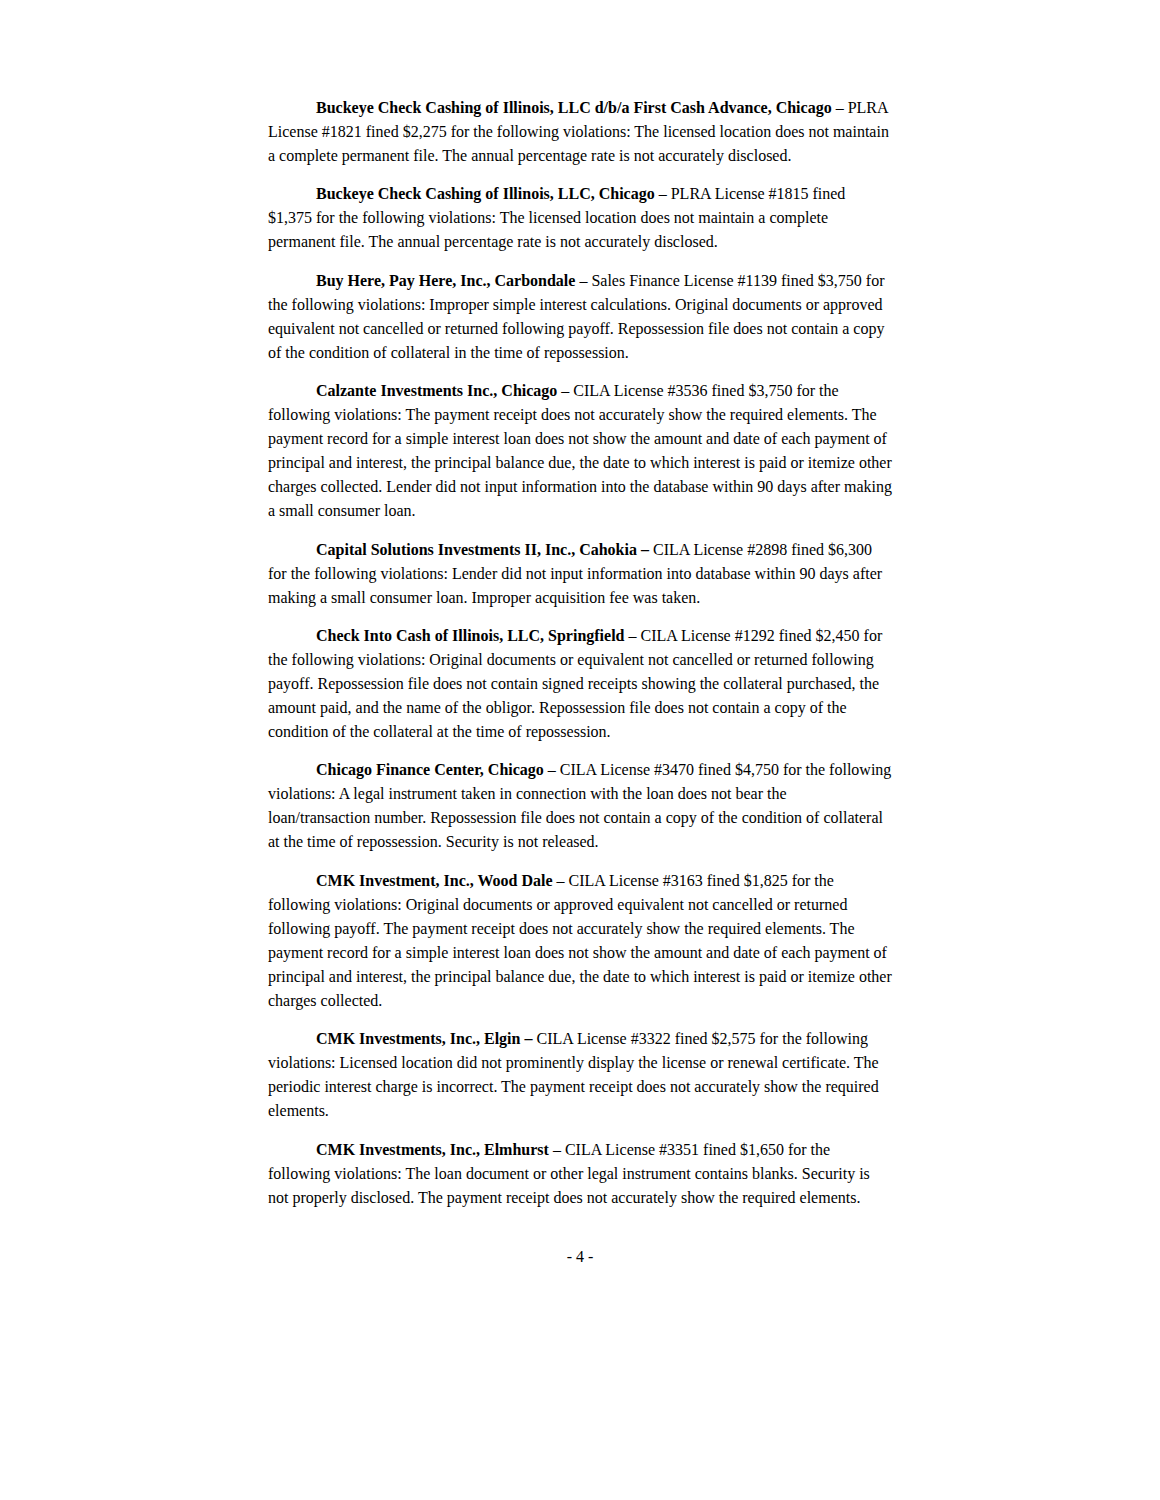Buckeye Check Cashing of Illinois, LLC d/b/a First Cash Advance, Chicago – PLRA License #1821 fined $2,275 for the following violations: The licensed location does not maintain a complete permanent file. The annual percentage rate is not accurately disclosed.
Buckeye Check Cashing of Illinois, LLC, Chicago – PLRA License #1815 fined $1,375 for the following violations: The licensed location does not maintain a complete permanent file. The annual percentage rate is not accurately disclosed.
Buy Here, Pay Here, Inc., Carbondale – Sales Finance License #1139 fined $3,750 for the following violations: Improper simple interest calculations. Original documents or approved equivalent not cancelled or returned following payoff. Repossession file does not contain a copy of the condition of collateral in the time of repossession.
Calzante Investments Inc., Chicago – CILA License #3536 fined $3,750 for the following violations: The payment receipt does not accurately show the required elements. The payment record for a simple interest loan does not show the amount and date of each payment of principal and interest, the principal balance due, the date to which interest is paid or itemize other charges collected. Lender did not input information into the database within 90 days after making a small consumer loan.
Capital Solutions Investments II, Inc., Cahokia – CILA License #2898 fined $6,300 for the following violations: Lender did not input information into database within 90 days after making a small consumer loan. Improper acquisition fee was taken.
Check Into Cash of Illinois, LLC, Springfield – CILA License #1292 fined $2,450 for the following violations: Original documents or equivalent not cancelled or returned following payoff. Repossession file does not contain signed receipts showing the collateral purchased, the amount paid, and the name of the obligor. Repossession file does not contain a copy of the condition of the collateral at the time of repossession.
Chicago Finance Center, Chicago – CILA License #3470 fined $4,750 for the following violations: A legal instrument taken in connection with the loan does not bear the loan/transaction number. Repossession file does not contain a copy of the condition of collateral at the time of repossession. Security is not released.
CMK Investment, Inc., Wood Dale – CILA License #3163 fined $1,825 for the following violations: Original documents or approved equivalent not cancelled or returned following payoff. The payment receipt does not accurately show the required elements. The payment record for a simple interest loan does not show the amount and date of each payment of principal and interest, the principal balance due, the date to which interest is paid or itemize other charges collected.
CMK Investments, Inc., Elgin – CILA License #3322 fined $2,575 for the following violations: Licensed location did not prominently display the license or renewal certificate. The periodic interest charge is incorrect. The payment receipt does not accurately show the required elements.
CMK Investments, Inc., Elmhurst – CILA License #3351 fined $1,650 for the following violations: The loan document or other legal instrument contains blanks. Security is not properly disclosed. The payment receipt does not accurately show the required elements.
- 4 -